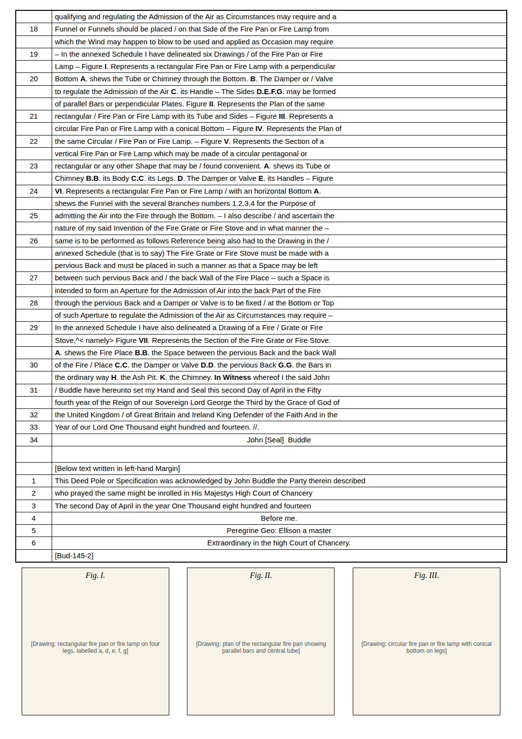| | qualifying and regulating the Admission of the Air as Circumstances may require and a |
| 18 | Funnel or Funnels should be placed / on that Side of the Fire Pan or Fire Lamp from |
| | which the Wind may happen to blow to be used and applied as Occasion may require |
| 19 | – In the annexed Schedule I have delineated six Drawings / of the Fire Pan or Fire |
| | Lamp – Figure I . Represents a rectangular Fire Pan or Fire Lamp with a perpendicular |
| 20 | Bottom A . shews the Tube or Chimney through the Bottom. B . The Damper or / Valve |
| | to regulate the Admission of the Air C . its Handle – The Sides D.E.F.G . may be formed |
| | of parallel Bars or perpendicular Plates. Figure II . Represents the Plan of the same |
| 21 | rectangular / Fire Pan or Fire Lamp with its Tube and Sides – Figure III . Represents a |
| | circular Fire Pan or Fire Lamp with a conical Bottom – Figure IV . Represents the Plan of |
| 22 | the same Circular / Fire Pan or Fire Lamp. – Figure V . Represents the Section of a |
| | vertical Fire Pan or Fire Lamp which may be made of a circular pentagonal or |
| 23 | rectangular or any other Shape that may be / found convenient. A . shews its Tube or |
| | Chimney B.B . its Body C.C . its Legs. D . The Damper or Valve E . its Handles – Figure |
| 24 | VI . Represents a rectangular Fire Pan or Fire Lamp / with an horizontal Bottom A . |
| | shews the Funnel with the several Branches numbers 1.2.3.4 for the Purpose of |
| 25 | admitting the Air into the Fire through the Bottom. – I also describe / and ascertain the |
| | nature of my said Invention of the Fire Grate or Fire Stove and in what manner the – |
| 26 | same is to be performed as follows Reference being also had to the Drawing in the / |
| | annexed Schedule (that is to say) The Fire Grate or Fire Stove must be made with a |
| | pervious Back and must be placed in such a manner as that a Space may be left |
| 27 | between such pervious Back and / the back Wall of the Fire Place – such a Space is |
| | intended to form an Aperture for the Admission of Air into the back Part of the Fire |
| 28 | through the pervious Back and a Damper or Valve is to be fixed / at the Bottom or Top |
| | of such Aperture to regulate the Admission of the Air as Circumstances may require – |
| 29 | In the annexed Schedule I have also delineated a Drawing of a Fire / Grate or Fire |
| | Stove,^< namely> Figure VII . Represents the Section of the Fire Grate or Fire Stove. |
| | A . shews the Fire Place B.B . the Space between the pervious Back and the back Wall |
| 30 | of the Fire / Place C.C . the Damper or Valve D.D . the pervious Back G.G . the Bars in |
| | the ordinary way H . the Ash Pit. K . the Chimney. In Witness whereof I the said John |
| 31 | / Buddle have hereunto set my Hand and Seal this second Day of April in the Fifty |
| | fourth year of the Reign of our Sovereign Lord George the Third by the Grace of God of |
| 32 | the United Kingdom / of Great Britain and Ireland King Defender of the Faith And in the |
| 33 | Year of our Lord One Thousand eight hundred and fourteen. //. |
| 34 | John [Seal] Buddle |
| | [Below text written in left-hand Margin] |
| 1 | This Deed Pole or Specification was acknowledged by John Buddle the Party therein described |
| 2 | who prayed the same might be inrolled in His Majestys High Court of Chancery |
| 3 | The second Day of April in the year One Thousand eight hundred and fourteen |
| 4 | Before me. |
| 5 | Peregrine Geo: Ellison a master |
| 6 | Extraordinary in the high Court of Chancery. |
| | [Bud-145-2] |
Fig. I.
[Drawing: rectangular fire pan or fire lamp on four legs, labelled a, d, e, f, g]
Fig. II.
[Drawing: plan of the rectangular fire pan showing parallel bars and central tube]
Fig. III.
[Drawing: circular fire pan or fire lamp with conical bottom on legs]